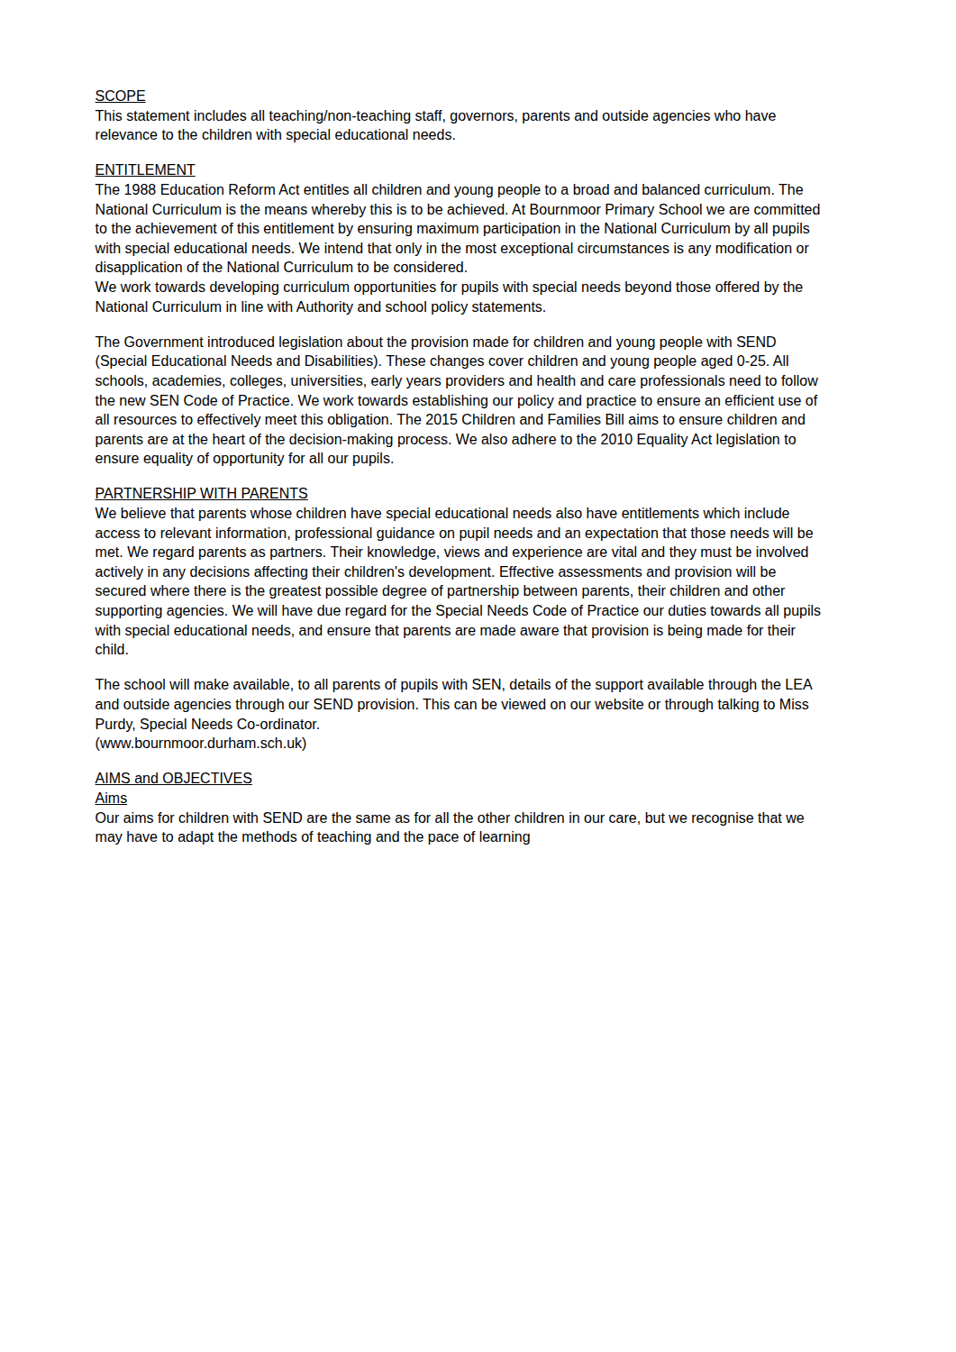SCOPE
This statement includes all teaching/non-teaching staff, governors, parents and outside agencies who have relevance to the children with special educational needs.
ENTITLEMENT
The 1988 Education Reform Act entitles all children and young people to a broad and balanced curriculum. The National Curriculum is the means whereby this is to be achieved. At Bournmoor Primary School we are committed to the achievement of this entitlement by ensuring maximum participation in the National Curriculum by all pupils with special educational needs. We intend that only in the most exceptional circumstances is any modification or disapplication of the National Curriculum to be considered.
We work towards developing curriculum opportunities for pupils with special needs beyond those offered by the National Curriculum in line with Authority and school policy statements.
The Government introduced legislation about the provision made for children and young people with SEND (Special Educational Needs and Disabilities). These changes cover children and young people aged 0-25. All schools, academies, colleges, universities, early years providers and health and care professionals need to follow the new SEN Code of Practice. We work towards establishing our policy and practice to ensure an efficient use of all resources to effectively meet this obligation. The 2015 Children and Families Bill aims to ensure children and parents are at the heart of the decision-making process. We also adhere to the 2010 Equality Act legislation to ensure equality of opportunity for all our pupils.
PARTNERSHIP WITH PARENTS
We believe that parents whose children have special educational needs also have entitlements which include access to relevant information, professional guidance on pupil needs and an expectation that those needs will be met. We regard parents as partners. Their knowledge, views and experience are vital and they must be involved actively in any decisions affecting their children's development. Effective assessments and provision will be secured where there is the greatest possible degree of partnership between parents, their children and other supporting agencies. We will have due regard for the Special Needs Code of Practice our duties towards all pupils with special educational needs, and ensure that parents are made aware that provision is being made for their child.
The school will make available, to all parents of pupils with SEN, details of the support available through the LEA and outside agencies through our SEND provision. This can be viewed on our website or through talking to Miss Purdy, Special Needs Co-ordinator.
(www.bournmoor.durham.sch.uk)
AIMS and OBJECTIVES
Aims
Our aims for children with SEND are the same as for all the other children in our care, but we recognise that we may have to adapt the methods of teaching and the pace of learning